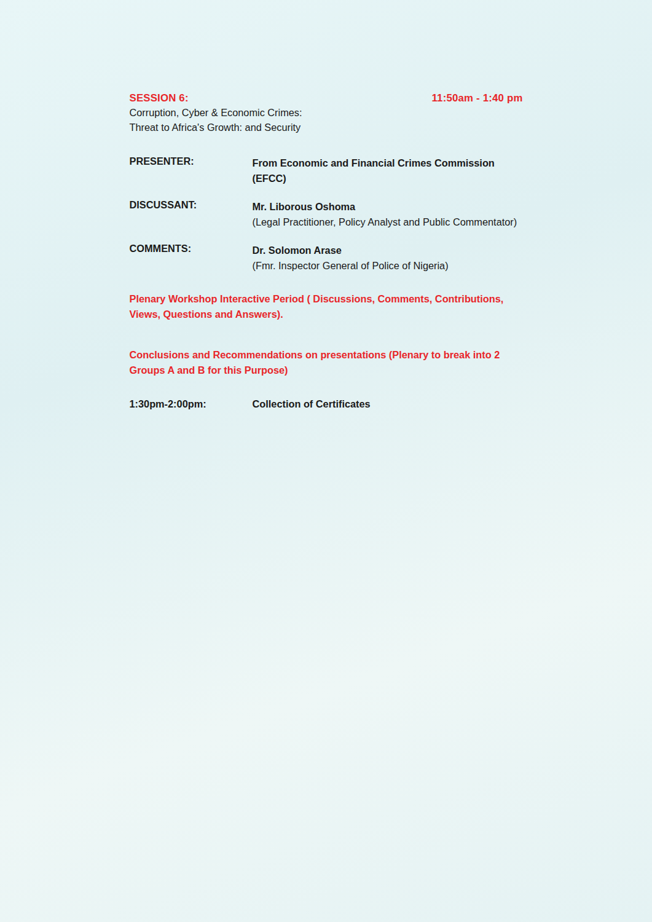SESSION 6: 11:50am - 1:40 pm
Corruption, Cyber & Economic Crimes:
Threat to Africa's Growth: and Security
PRESENTER:
From Economic and Financial Crimes Commission (EFCC)
DISCUSSANT:
Mr. Liborous Oshoma (Legal Practitioner, Policy Analyst and Public Commentator)
COMMENTS:
Dr. Solomon Arase (Fmr. Inspector General of Police of Nigeria)
Plenary Workshop Interactive Period ( Discussions, Comments, Contributions, Views, Questions and Answers).
Conclusions and Recommendations on presentations (Plenary to break into 2 Groups A and B for this Purpose)
1:30pm-2:00pm:
Collection of Certificates